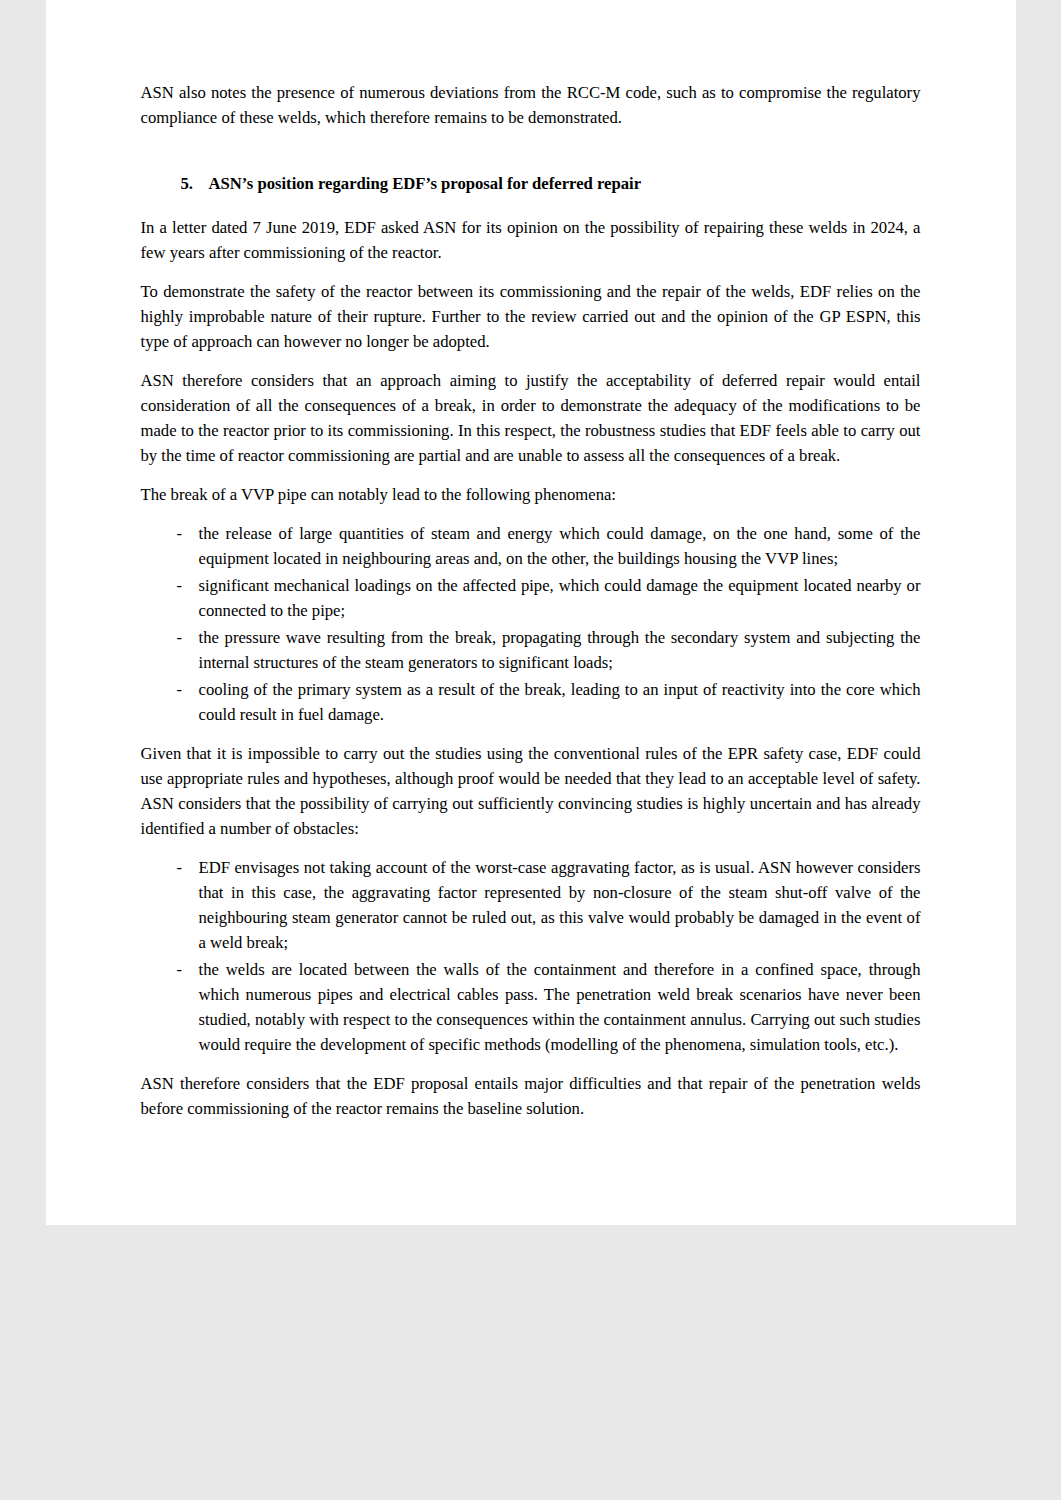ASN also notes the presence of numerous deviations from the RCC-M code, such as to compromise the regulatory compliance of these welds, which therefore remains to be demonstrated.
5. ASN’s position regarding EDF’s proposal for deferred repair
In a letter dated 7 June 2019, EDF asked ASN for its opinion on the possibility of repairing these welds in 2024, a few years after commissioning of the reactor.
To demonstrate the safety of the reactor between its commissioning and the repair of the welds, EDF relies on the highly improbable nature of their rupture. Further to the review carried out and the opinion of the GP ESPN, this type of approach can however no longer be adopted.
ASN therefore considers that an approach aiming to justify the acceptability of deferred repair would entail consideration of all the consequences of a break, in order to demonstrate the adequacy of the modifications to be made to the reactor prior to its commissioning. In this respect, the robustness studies that EDF feels able to carry out by the time of reactor commissioning are partial and are unable to assess all the consequences of a break.
The break of a VVP pipe can notably lead to the following phenomena:
the release of large quantities of steam and energy which could damage, on the one hand, some of the equipment located in neighbouring areas and, on the other, the buildings housing the VVP lines;
significant mechanical loadings on the affected pipe, which could damage the equipment located nearby or connected to the pipe;
the pressure wave resulting from the break, propagating through the secondary system and subjecting the internal structures of the steam generators to significant loads;
cooling of the primary system as a result of the break, leading to an input of reactivity into the core which could result in fuel damage.
Given that it is impossible to carry out the studies using the conventional rules of the EPR safety case, EDF could use appropriate rules and hypotheses, although proof would be needed that they lead to an acceptable level of safety. ASN considers that the possibility of carrying out sufficiently convincing studies is highly uncertain and has already identified a number of obstacles:
EDF envisages not taking account of the worst-case aggravating factor, as is usual. ASN however considers that in this case, the aggravating factor represented by non-closure of the steam shut-off valve of the neighbouring steam generator cannot be ruled out, as this valve would probably be damaged in the event of a weld break;
the welds are located between the walls of the containment and therefore in a confined space, through which numerous pipes and electrical cables pass. The penetration weld break scenarios have never been studied, notably with respect to the consequences within the containment annulus. Carrying out such studies would require the development of specific methods (modelling of the phenomena, simulation tools, etc.).
ASN therefore considers that the EDF proposal entails major difficulties and that repair of the penetration welds before commissioning of the reactor remains the baseline solution.